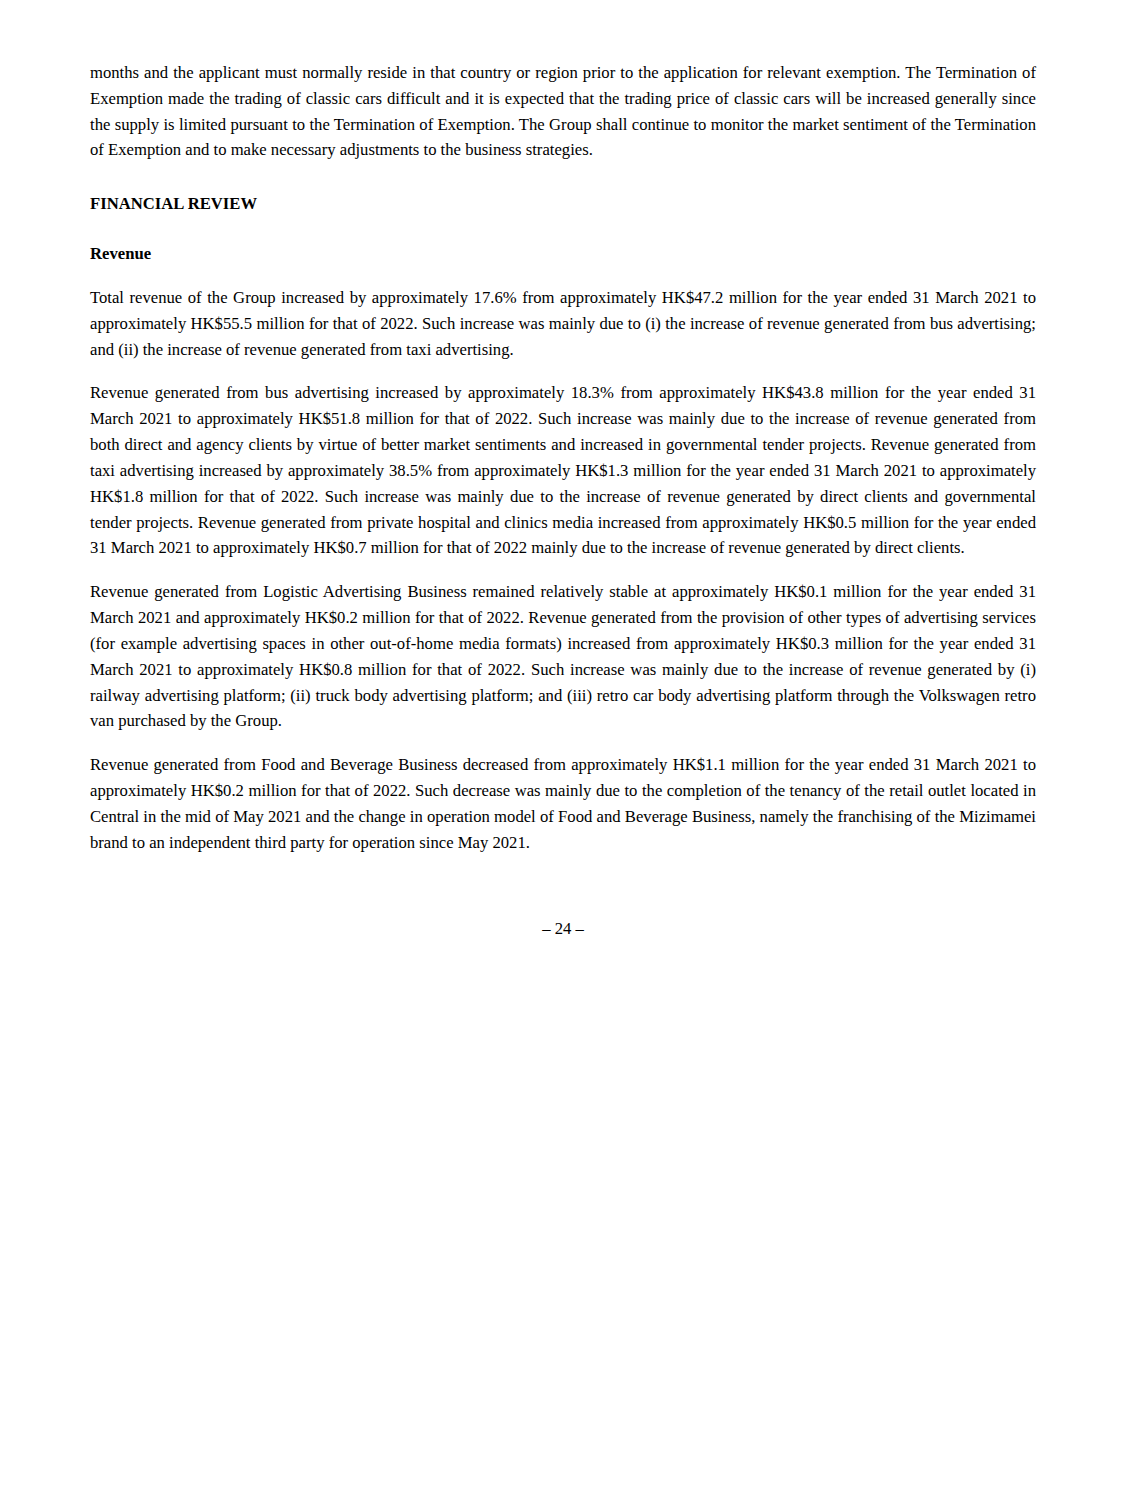months and the applicant must normally reside in that country or region prior to the application for relevant exemption. The Termination of Exemption made the trading of classic cars difficult and it is expected that the trading price of classic cars will be increased generally since the supply is limited pursuant to the Termination of Exemption. The Group shall continue to monitor the market sentiment of the Termination of Exemption and to make necessary adjustments to the business strategies.
FINANCIAL REVIEW
Revenue
Total revenue of the Group increased by approximately 17.6% from approximately HK$47.2 million for the year ended 31 March 2021 to approximately HK$55.5 million for that of 2022. Such increase was mainly due to (i) the increase of revenue generated from bus advertising; and (ii) the increase of revenue generated from taxi advertising.
Revenue generated from bus advertising increased by approximately 18.3% from approximately HK$43.8 million for the year ended 31 March 2021 to approximately HK$51.8 million for that of 2022. Such increase was mainly due to the increase of revenue generated from both direct and agency clients by virtue of better market sentiments and increased in governmental tender projects. Revenue generated from taxi advertising increased by approximately 38.5% from approximately HK$1.3 million for the year ended 31 March 2021 to approximately HK$1.8 million for that of 2022. Such increase was mainly due to the increase of revenue generated by direct clients and governmental tender projects. Revenue generated from private hospital and clinics media increased from approximately HK$0.5 million for the year ended 31 March 2021 to approximately HK$0.7 million for that of 2022 mainly due to the increase of revenue generated by direct clients.
Revenue generated from Logistic Advertising Business remained relatively stable at approximately HK$0.1 million for the year ended 31 March 2021 and approximately HK$0.2 million for that of 2022. Revenue generated from the provision of other types of advertising services (for example advertising spaces in other out-of-home media formats) increased from approximately HK$0.3 million for the year ended 31 March 2021 to approximately HK$0.8 million for that of 2022. Such increase was mainly due to the increase of revenue generated by (i) railway advertising platform; (ii) truck body advertising platform; and (iii) retro car body advertising platform through the Volkswagen retro van purchased by the Group.
Revenue generated from Food and Beverage Business decreased from approximately HK$1.1 million for the year ended 31 March 2021 to approximately HK$0.2 million for that of 2022. Such decrease was mainly due to the completion of the tenancy of the retail outlet located in Central in the mid of May 2021 and the change in operation model of Food and Beverage Business, namely the franchising of the Mizimamei brand to an independent third party for operation since May 2021.
– 24 –